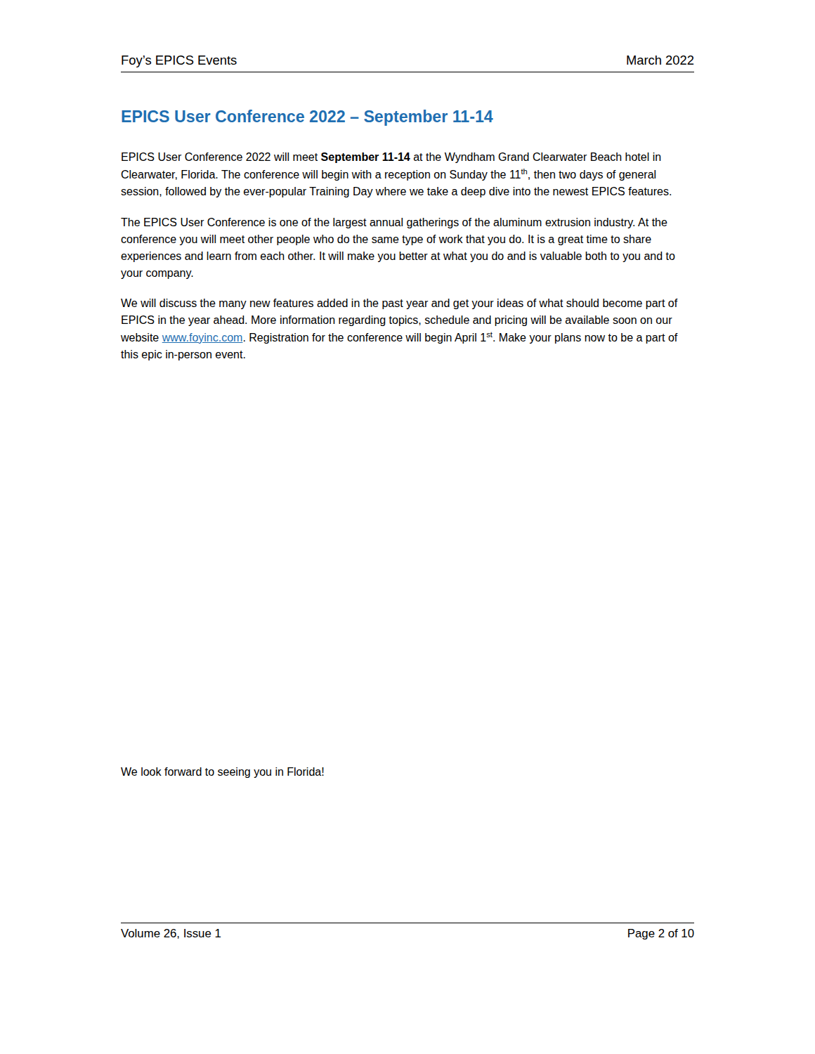Foy’s EPICS Events March 2022
EPICS User Conference 2022 – September 11-14
EPICS User Conference 2022 will meet September 11-14 at the Wyndham Grand Clearwater Beach hotel in Clearwater, Florida. The conference will begin with a reception on Sunday the 11th, then two days of general session, followed by the ever-popular Training Day where we take a deep dive into the newest EPICS features.
The EPICS User Conference is one of the largest annual gatherings of the aluminum extrusion industry. At the conference you will meet other people who do the same type of work that you do. It is a great time to share experiences and learn from each other. It will make you better at what you do and is valuable both to you and to your company.
We will discuss the many new features added in the past year and get your ideas of what should become part of EPICS in the year ahead. More information regarding topics, schedule and pricing will be available soon on our website www.foyinc.com. Registration for the conference will begin April 1st. Make your plans now to be a part of this epic in-person event.
We look forward to seeing you in Florida!
Volume 26, Issue 1 Page 2 of 10